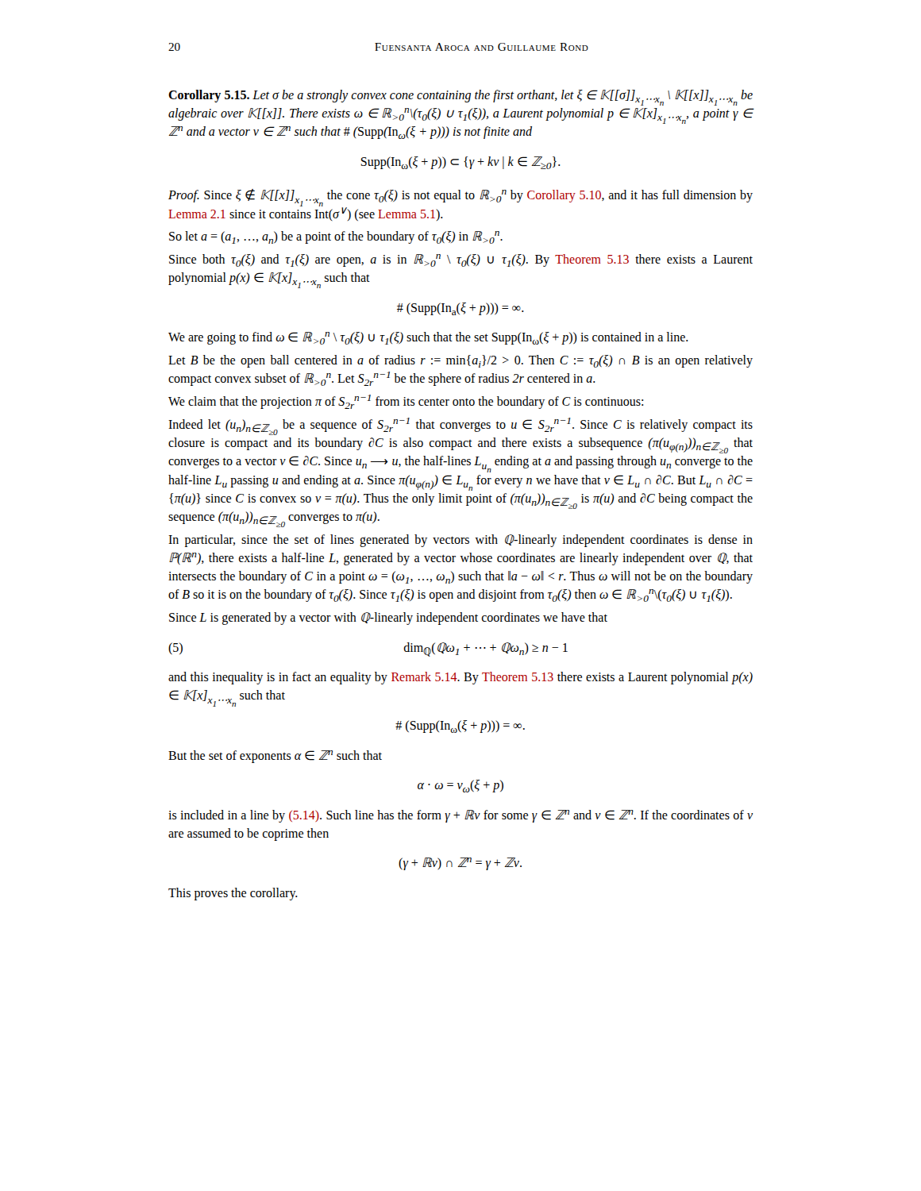20 Fuensanta Aroca and Guillaume Rond
Corollary 5.15. Let σ be a strongly convex cone containing the first orthant, let ξ ∈ 𝕂[[σ]]x1⋯xn \ 𝕂[[x]]x1⋯xn be algebraic over 𝕂[[x]]. There exists ω ∈ ℝ>0n\(τ0(ξ) ∪ τ1(ξ)), a Laurent polynomial p ∈ 𝕂[x]x1⋯xn, a point γ ∈ ℤn and a vector v ∈ ℤn such that # (Supp(Inω(ξ + p))) is not finite and
Supp(Inω(ξ + p)) ⊂ {γ + kv | k ∈ ℤ≥0}.
Proof. Since ξ ∉ 𝕂[[x]]x1⋯xn the cone τ0(ξ) is not equal to ℝ>0n by Corollary 5.10, and it has full dimension by Lemma 2.1 since it contains Int(σ∨) (see Lemma 5.1).
So let a = (a1, …, an) be a point of the boundary of τ0(ξ) in ℝ>0n.
Since both τ0(ξ) and τ1(ξ) are open, a is in ℝ>0n \ τ0(ξ) ∪ τ1(ξ). By Theorem 5.13 there exists a Laurent polynomial p(x) ∈ 𝕂[x]x1⋯xn such that
# (Supp(Ina(ξ + p))) = ∞.
We are going to find ω ∈ ℝ>0n \ τ0(ξ) ∪ τ1(ξ) such that the set Supp(Inω(ξ + p)) is contained in a line.
Let B be the open ball centered in a of radius r := min{ai}/2 > 0. Then C := τ0(ξ) ∩ B is an open relatively compact convex subset of ℝ>0n. Let S2rn−1 be the sphere of radius 2r centered in a.
We claim that the projection π of S2rn−1 from its center onto the boundary of C is continuous:
Indeed let (un)n∈ℤ≥0 be a sequence of S2rn−1 that converges to u ∈ S2rn−1. Since C is relatively compact its closure is compact and its boundary ∂C is also compact and there exists a subsequence (π(uφ(n)))n∈ℤ≥0 that converges to a vector v ∈ ∂C. Since un ⟶ u, the half-lines Lun ending at a and passing through un converge to the half-line Lu passing u and ending at a. Since π(uφ(n)) ∈ Lun for every n we have that v ∈ Lu ∩ ∂C. But Lu ∩ ∂C = {π(u)} since C is convex so v = π(u). Thus the only limit point of (π(un))n∈ℤ≥0 is π(u) and ∂C being compact the sequence (π(un))n∈ℤ≥0 converges to π(u).
In particular, since the set of lines generated by vectors with ℚ-linearly independent coordinates is dense in ℙ(ℝn), there exists a half-line L, generated by a vector whose coordinates are linearly independent over ℚ, that intersects the boundary of C in a point ω = (ω1, …, ωn) such that ‖a − ω‖ < r. Thus ω will not be on the boundary of B so it is on the boundary of τ0(ξ). Since τ1(ξ) is open and disjoint from τ0(ξ) then ω ∈ ℝ>0n\(τ0(ξ) ∪ τ1(ξ)).
Since L is generated by a vector with ℚ-linearly independent coordinates we have that
(5) dimℚ(ℚω1 + ⋯ + ℚωn) ≥ n − 1
and this inequality is in fact an equality by Remark 5.14. By Theorem 5.13 there exists a Laurent polynomial p(x) ∈ 𝕂[x]x1⋯xn such that
# (Supp(Inω(ξ + p))) = ∞.
But the set of exponents α ∈ ℤn such that
α · ω = νω(ξ + p)
is included in a line by (5.14). Such line has the form γ + ℝv for some γ ∈ ℤn and v ∈ ℤn. If the coordinates of v are assumed to be coprime then
(γ + ℝv) ∩ ℤn = γ + ℤv.
This proves the corollary.